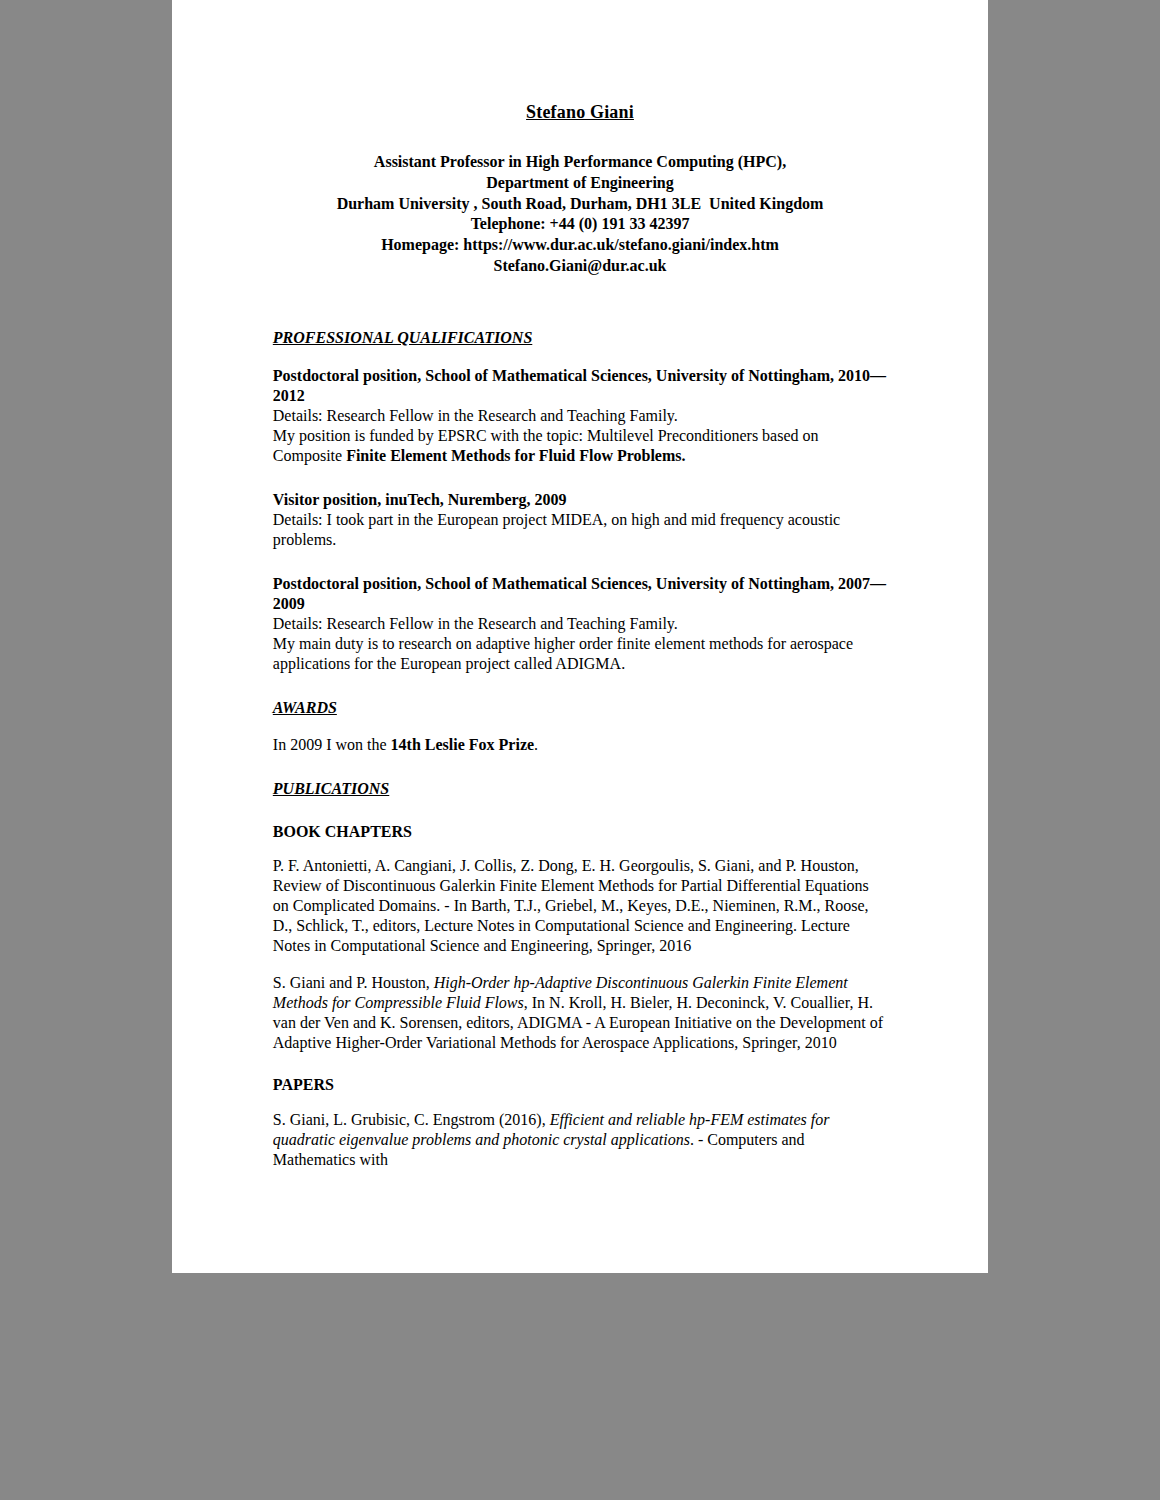Stefano Giani
Assistant Professor in High Performance Computing (HPC), Department of Engineering Durham University , South Road, Durham, DH1 3LE United Kingdom Telephone: +44 (0) 191 33 42397 Homepage: https://www.dur.ac.uk/stefano.giani/index.htm Stefano.Giani@dur.ac.uk
PROFESSIONAL QUALIFICATIONS
Postdoctoral position, School of Mathematical Sciences, University of Nottingham, 2010—2012
Details: Research Fellow in the Research and Teaching Family.
My position is funded by EPSRC with the topic: Multilevel Preconditioners based on Composite Finite Element Methods for Fluid Flow Problems.
Visitor position, inuTech, Nuremberg, 2009
Details: I took part in the European project MIDEA, on high and mid frequency acoustic problems.
Postdoctoral position, School of Mathematical Sciences, University of Nottingham, 2007—2009
Details: Research Fellow in the Research and Teaching Family.
My main duty is to research on adaptive higher order finite element methods for aerospace applications for the European project called ADIGMA.
AWARDS
In 2009 I won the 14th Leslie Fox Prize.
PUBLICATIONS
BOOK CHAPTERS
P. F. Antonietti, A. Cangiani, J. Collis, Z. Dong, E. H. Georgoulis, S. Giani, and P. Houston, Review of Discontinuous Galerkin Finite Element Methods for Partial Differential Equations on Complicated Domains. - In Barth, T.J., Griebel, M., Keyes, D.E., Nieminen, R.M., Roose, D., Schlick, T., editors, Lecture Notes in Computational Science and Engineering. Lecture Notes in Computational Science and Engineering, Springer, 2016
S. Giani and P. Houston, High-Order hp-Adaptive Discontinuous Galerkin Finite Element Methods for Compressible Fluid Flows, In N. Kroll, H. Bieler, H. Deconinck, V. Couallier, H. van der Ven and K. Sorensen, editors, ADIGMA - A European Initiative on the Development of Adaptive Higher-Order Variational Methods for Aerospace Applications, Springer, 2010
PAPERS
S. Giani, L. Grubisic, C. Engstrom (2016), Efficient and reliable hp-FEM estimates for quadratic eigenvalue problems and photonic crystal applications. - Computers and Mathematics with